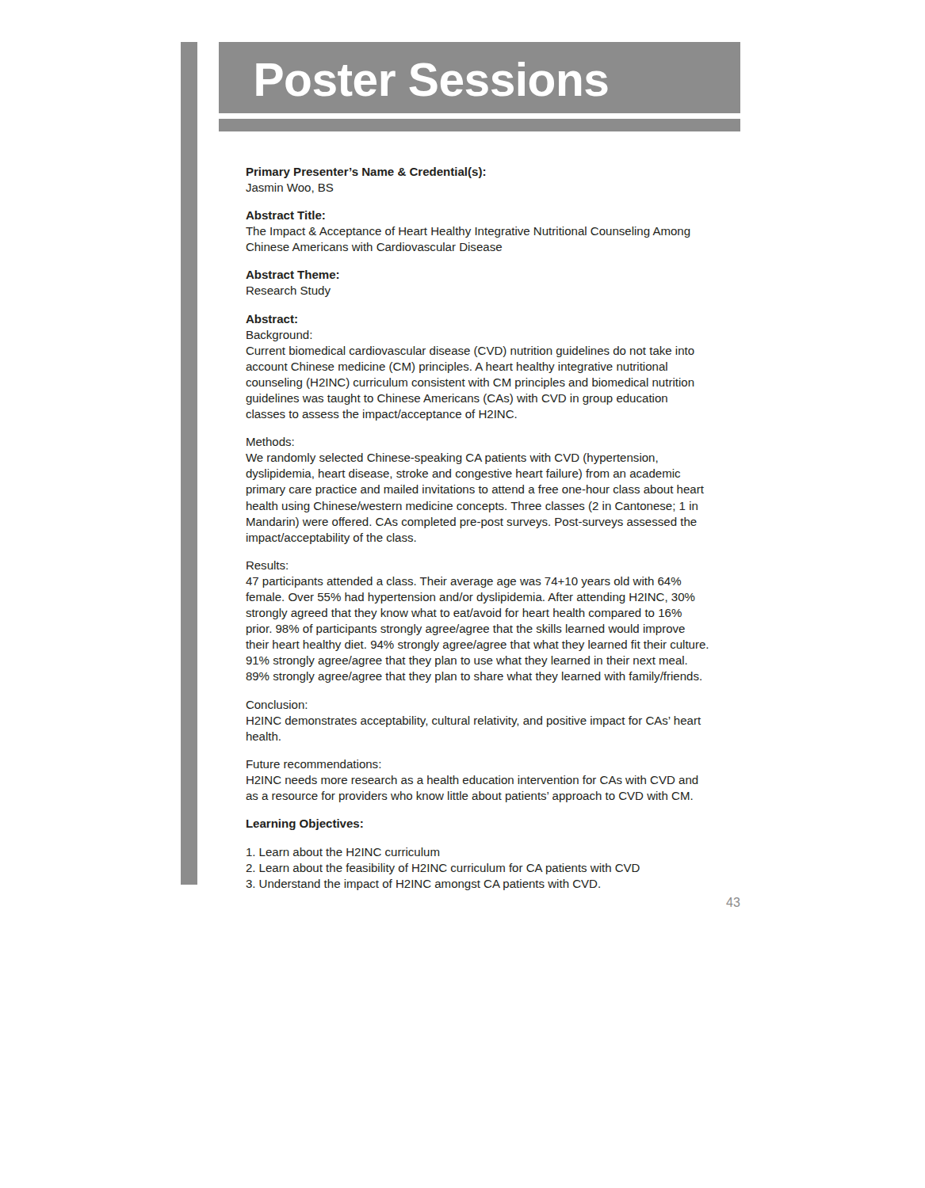Poster Sessions
Primary Presenter’s Name & Credential(s):
Jasmin Woo, BS
Abstract Title:
The Impact & Acceptance of Heart Healthy Integrative Nutritional Counseling Among Chinese Americans with Cardiovascular Disease
Abstract Theme:
Research Study
Abstract:
Background:
Current biomedical cardiovascular disease (CVD) nutrition guidelines do not take into account Chinese medicine (CM) principles. A heart healthy integrative nutritional counseling (H2INC) curriculum consistent with CM principles and biomedical nutrition guidelines was taught to Chinese Americans (CAs) with CVD in group education classes to assess the impact/acceptance of H2INC.
Methods:
We randomly selected Chinese-speaking CA patients with CVD (hypertension, dyslipidemia, heart disease, stroke and congestive heart failure) from an academic primary care practice and mailed invitations to attend a free one-hour class about heart health using Chinese/western medicine concepts. Three classes (2 in Cantonese; 1 in Mandarin) were offered. CAs completed pre-post surveys. Post-surveys assessed the impact/acceptability of the class.
Results:
47 participants attended a class. Their average age was 74+10 years old with 64% female. Over 55% had hypertension and/or dyslipidemia. After attending H2INC, 30% strongly agreed that they know what to eat/avoid for heart health compared to 16% prior. 98% of participants strongly agree/agree that the skills learned would improve their heart healthy diet. 94% strongly agree/agree that what they learned fit their culture. 91% strongly agree/agree that they plan to use what they learned in their next meal. 89% strongly agree/agree that they plan to share what they learned with family/friends.
Conclusion:
H2INC demonstrates acceptability, cultural relativity, and positive impact for CAs’ heart health.
Future recommendations:
H2INC needs more research as a health education intervention for CAs with CVD and as a resource for providers who know little about patients’ approach to CVD with CM.
Learning Objectives:
1. Learn about the H2INC curriculum
2. Learn about the feasibility of H2INC curriculum for CA patients with CVD
3. Understand the impact of H2INC amongst CA patients with CVD.
43